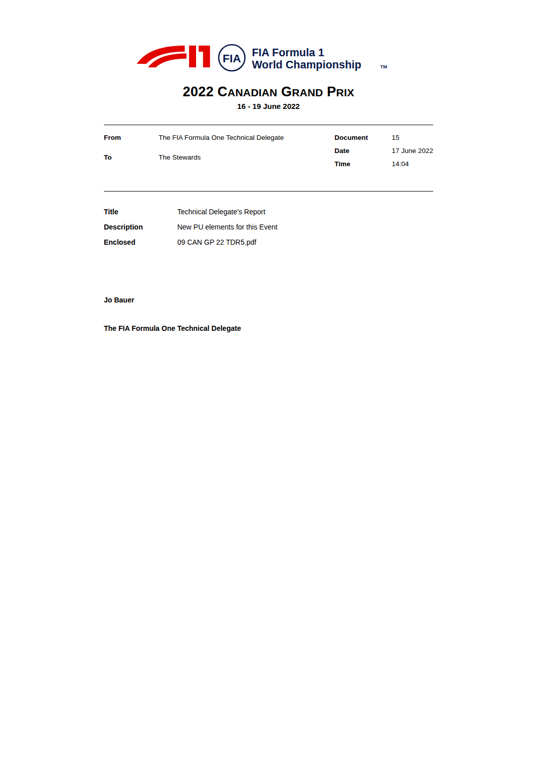FIA FIA Formula 1 World Championship TM
2022 CANADIAN GRAND PRIX
16 - 19 June 2022
From
The FIA Formula One Technical Delegate
To
The Stewards
Document
15
Date
17 June 2022
Time
14:04
Title
Technical Delegate's Report
Description
New PU elements for this Event
Enclosed
09 CAN GP 22 TDR5.pdf
Jo Bauer
The FIA Formula One Technical Delegate